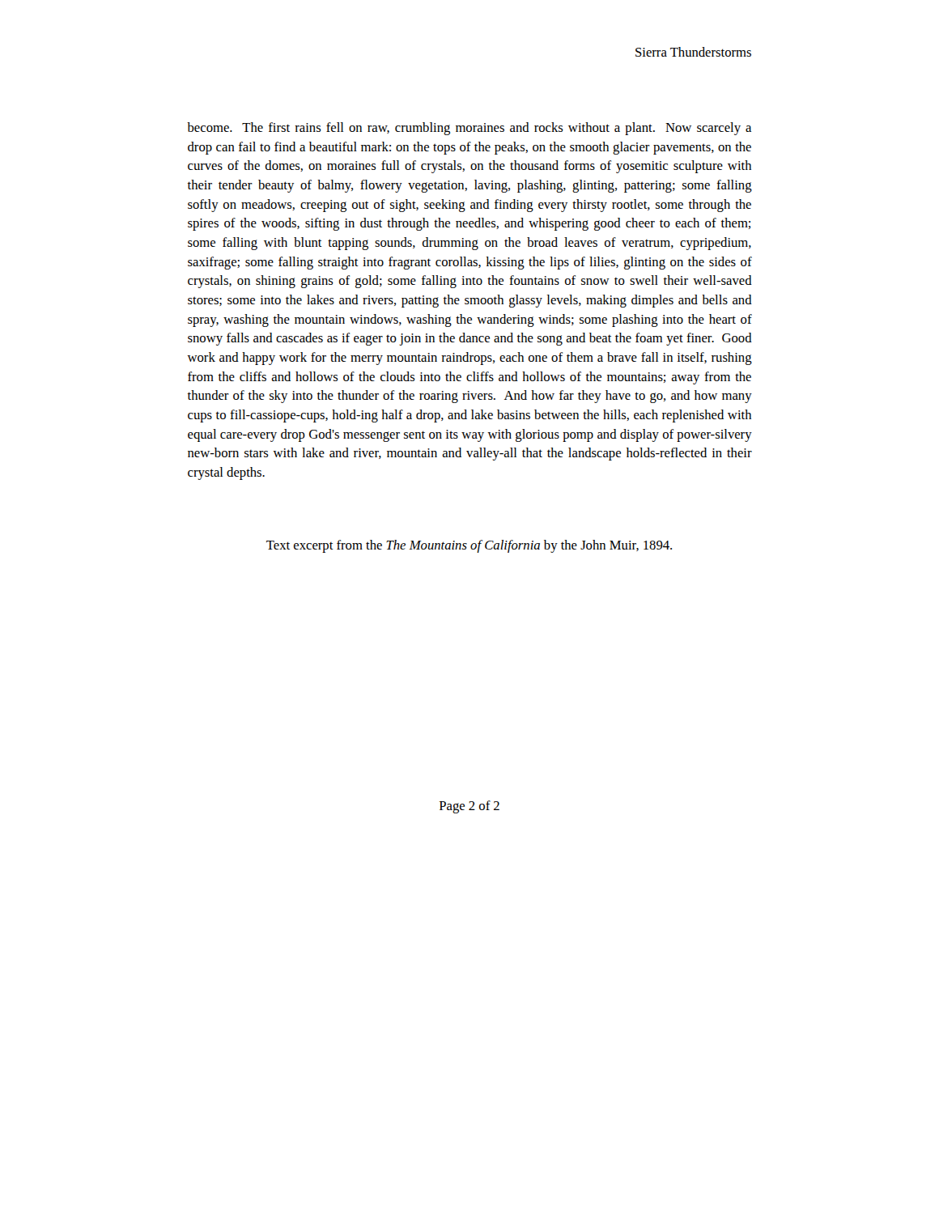Sierra Thunderstorms
become. The first rains fell on raw, crumbling moraines and rocks without a plant. Now scarcely a drop can fail to find a beautiful mark: on the tops of the peaks, on the smooth glacier pavements, on the curves of the domes, on moraines full of crystals, on the thousand forms of yosemitic sculpture with their tender beauty of balmy, flowery vegetation, laving, plashing, glinting, pattering; some falling softly on meadows, creeping out of sight, seeking and finding every thirsty rootlet, some through the spires of the woods, sifting in dust through the needles, and whispering good cheer to each of them; some falling with blunt tapping sounds, drumming on the broad leaves of veratrum, cypripedium, saxifrage; some falling straight into fragrant corollas, kissing the lips of lilies, glinting on the sides of crystals, on shining grains of gold; some falling into the fountains of snow to swell their well-saved stores; some into the lakes and rivers, patting the smooth glassy levels, making dimples and bells and spray, washing the mountain windows, washing the wandering winds; some plashing into the heart of snowy falls and cascades as if eager to join in the dance and the song and beat the foam yet finer. Good work and happy work for the merry mountain raindrops, each one of them a brave fall in itself, rushing from the cliffs and hollows of the clouds into the cliffs and hollows of the mountains; away from the thunder of the sky into the thunder of the roaring rivers. And how far they have to go, and how many cups to fill-cassiope-cups, hold-ing half a drop, and lake basins between the hills, each replenished with equal care-every drop God's messenger sent on its way with glorious pomp and display of power-silvery new-born stars with lake and river, mountain and valley-all that the landscape holds-reflected in their crystal depths.
Text excerpt from the The Mountains of California by the John Muir, 1894.
Page 2 of 2